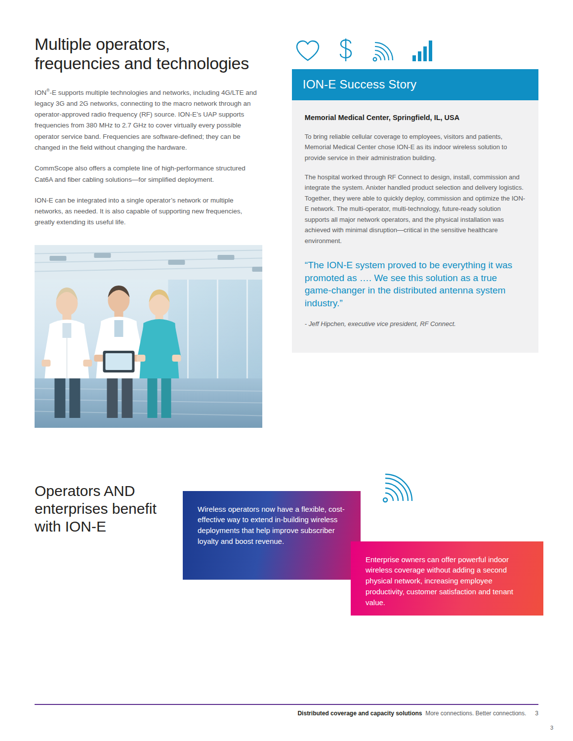Multiple operators,
frequencies and technologies
ION®-E supports multiple technologies and networks, including 4G/LTE and legacy 3G and 2G networks, connecting to the macro network through an operator-approved radio frequency (RF) source. ION-E’s UAP supports frequencies from 380 MHz to 2.7 GHz to cover virtually every possible operator service band. Frequencies are software-defined; they can be changed in the field without changing the hardware.
CommScope also offers a complete line of high-performance structured Cat6A and fiber cabling solutions—for simplified deployment.
ION-E can be integrated into a single operator’s network or multiple networks, as needed. It is also capable of supporting new frequencies, greatly extending its useful life.
ION-E Success Story
Memorial Medical Center, Springfield, IL, USA
To bring reliable cellular coverage to employees, visitors and patients, Memorial Medical Center chose ION-E as its indoor wireless solution to provide service in their administration building.
The hospital worked through RF Connect to design, install, commission and integrate the system. Anixter handled product selection and delivery logistics. Together, they were able to quickly deploy, commission and optimize the ION-E network. The multi-operator, multi-technology, future-ready solution supports all major network operators, and the physical installation was achieved with minimal disruption—critical in the sensitive healthcare environment.
“The ION-E system proved to be everything it was promoted as …. We see this solution as a true game-changer in the distributed antenna system industry.”
- Jeff Hipchen, executive vice president, RF Connect.
Operators AND enterprises benefit with ION-E
Wireless operators now have a flexible, cost-effective way to extend in-building wireless deployments that help improve subscriber loyalty and boost revenue.
Enterprise owners can offer powerful indoor wireless coverage without adding a second physical network, increasing employee productivity, customer satisfaction and tenant value.
Distributed coverage and capacity solutions More connections. Better connections.3
3